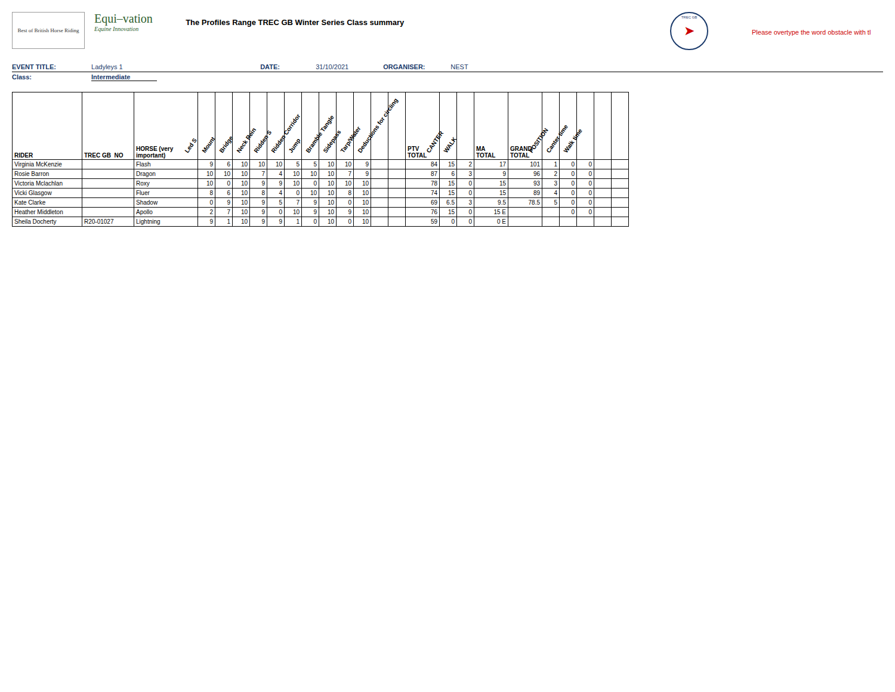Best of British Horse Riding
Equi–vation
Equine Innovation
The Profiles Range TREC GB Winter Series Class summary
TREC GB
➤
Please overtype the word obstacle with tl
EVENT TITLE: Ladyleys 1 DATE: 31/10/2021 ORGANISER: NEST
Class: Intermediate
| RIDER | TREC GB NO | HORSE (very important) | Led S | Mount | Bridge | Neck Rein | Ridden S | Ridden Corridor | Jump | Bramble Tangle | Sidepass | Tarp/Water | Deductions for circling | | PTV TOTAL | CANTER | WALK | MA TOTAL | GRAND TOTAL | POSITION | Canter time | Walk time | | |
| --- | --- | --- | --- | --- | --- | --- | --- | --- | --- | --- | --- | --- | --- | --- | --- | --- | --- | --- | --- | --- | --- | --- | --- | --- |
| Virginia McKenzie | | Flash | 9 | 6 | 10 | 10 | 10 | 5 | 5 | 10 | 10 | 9 | | | 84 | 15 | 2 | 17 | 101 | 1 | 0 | 0 | | |
| Rosie Barron | | Dragon | 10 | 10 | 10 | 7 | 4 | 10 | 10 | 10 | 7 | 9 | | | 87 | 6 | 3 | 9 | 96 | 2 | 0 | 0 | | |
| Victoria Mclachlan | | Roxy | 10 | 0 | 10 | 9 | 9 | 10 | 0 | 10 | 10 | 10 | | | 78 | 15 | 0 | 15 | 93 | 3 | 0 | 0 | | |
| Vicki Glasgow | | Fluer | 8 | 6 | 10 | 8 | 4 | 0 | 10 | 10 | 8 | 10 | | | 74 | 15 | 0 | 15 | 89 | 4 | 0 | 0 | | |
| Kate Clarke | | Shadow | 0 | 9 | 10 | 9 | 5 | 7 | 9 | 10 | 0 | 10 | | | 69 | 6.5 | 3 | 9.5 | 78.5 | 5 | 0 | 0 | | |
| Heather Middleton | | Apollo | 2 | 7 | 10 | 9 | 0 | 10 | 9 | 10 | 9 | 10 | | | 76 | 15 | 0 | 15 E | | | 0 | 0 | | |
| Sheila Docherty | R20-01027 | Lightning | 9 | 1 | 10 | 9 | 9 | 1 | 0 | 10 | 0 | 10 | | | 59 | 0 | 0 | 0 E | | | | | | |